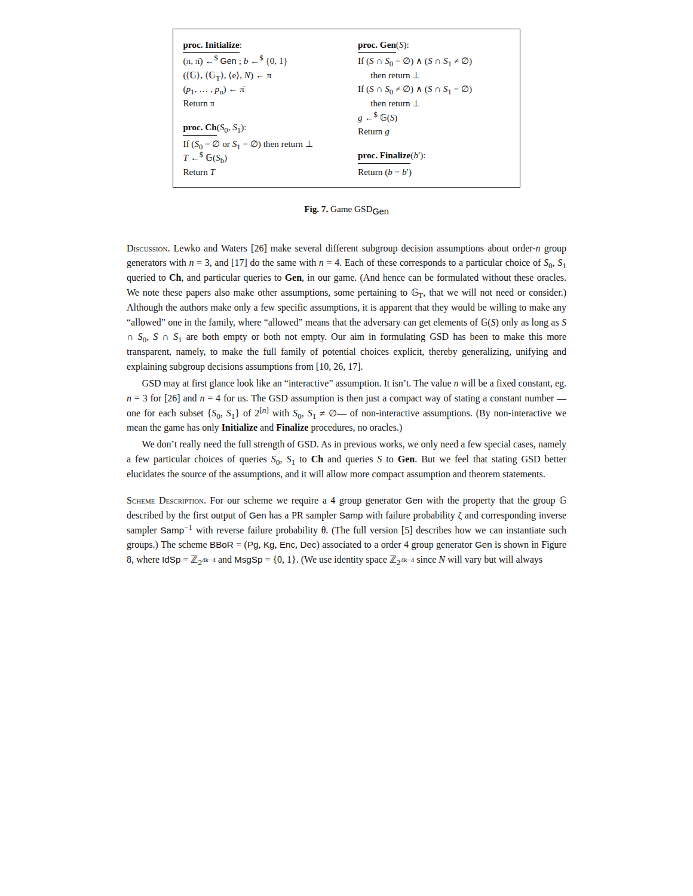proc. Initialize:
(π, π̄) ←$ Gen ; b ←$ {0, 1} (⟨𝔾⟩, ⟨𝔾T⟩, ⟨e⟩, N) ← π (p1, … , pn) ← π̄ Return π
proc. Ch(S0, S1):
If (S0 = ∅ or S1 = ∅) then return ⊥ T ←$ 𝔾(Sb) Return T
proc. Gen(S):
If (S ∩ S0 = ∅) ∧ (S ∩ S1 ≠ ∅) then return ⊥ If (S ∩ S0 ≠ ∅) ∧ (S ∩ S1 = ∅) then return ⊥ g ←$ 𝔾(S) Return g
proc. Finalize(b′):
Return (b = b′)
Fig. 7. Game GSDGen
Discussion. Lewko and Waters [26] make several different subgroup decision assumptions about order-n group generators with n = 3, and [17] do the same with n = 4. Each of these corresponds to a particular choice of S0, S1 queried to Ch, and particular queries to Gen, in our game. (And hence can be formulated without these oracles. We note these papers also make other assumptions, some pertaining to 𝔾T, that we will not need or consider.) Although the authors make only a few specific assumptions, it is apparent that they would be willing to make any “allowed” one in the family, where “allowed” means that the adversary can get elements of 𝔾(S) only as long as S ∩ S0, S ∩ S1 are both empty or both not empty. Our aim in formulating GSD has been to make this more transparent, namely, to make the full family of potential choices explicit, thereby generalizing, unifying and explaining subgroup decisions assumptions from [10, 26, 17].
GSD may at first glance look like an “interactive” assumption. It isn’t. The value n will be a fixed constant, eg. n = 3 for [26] and n = 4 for us. The GSD assumption is then just a compact way of stating a constant number —one for each subset {S0, S1} of 2[n] with S0, S1 ≠ ∅— of non-interactive assumptions. (By non-interactive we mean the game has only Initialize and Finalize procedures, no oracles.)
We don’t really need the full strength of GSD. As in previous works, we only need a few special cases, namely a few particular choices of queries S0, S1 to Ch and queries S to Gen. But we feel that stating GSD better elucidates the source of the assumptions, and it will allow more compact assumption and theorem statements.
Scheme Description. For our scheme we require a 4 group generator Gen with the property that the group 𝔾 described by the first output of Gen has a PR sampler Samp with failure probability ζ and corresponding inverse sampler Samp−1 with reverse failure probability θ. (The full version [5] describes how we can instantiate such groups.) The scheme BBoR = (Pg, Kg, Enc, Dec) associated to a order 4 group generator Gen is shown in Figure 8, where IdSp = ℤ24k−4 and MsgSp = {0, 1}. (We use identity space ℤ24k−4 since N will vary but will always